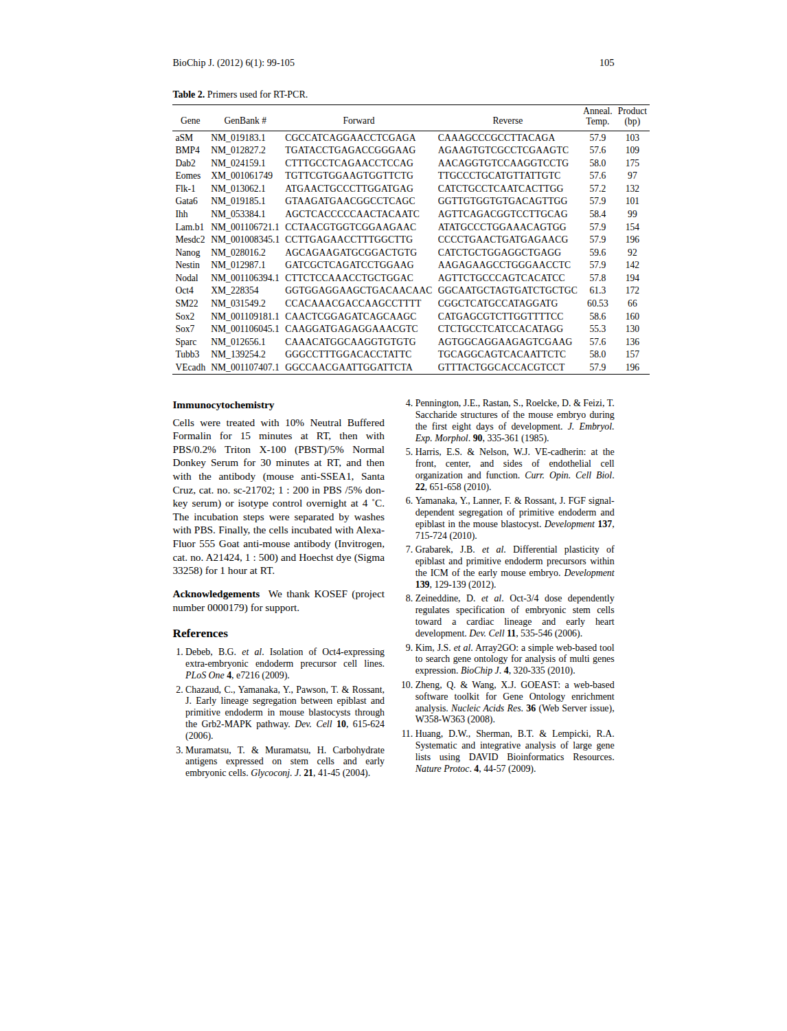BioChip J. (2012) 6(1): 99-105
105
Table 2. Primers used for RT-PCR.
| Gene | GenBank # | Forward | Reverse | Anneal. Temp. | Product (bp) |
| --- | --- | --- | --- | --- | --- |
| aSM | NM_019183.1 | CGCCATCAGGAACCTCGAGA | CAAAGCCCGCCTTACAGA | 57.9 | 103 |
| BMP4 | NM_012827.2 | TGATACCTGAGACCGGGAAG | AGAAGTGTCGCCTCGAAGTC | 57.6 | 109 |
| Dab2 | NM_024159.1 | CTTTGCCTCAGAACCTCCAG | AACAGGTGTCCAAGGTCCTG | 58.0 | 175 |
| Eomes | XM_001061749 | TGTTCGTGGAAGTGGTTCTG | TTGCCCTGCATGTTATTGTC | 57.6 | 97 |
| Flk-1 | NM_013062.1 | ATGAACTGCCCTTGGATGAG | CATCTGCCTCAATCACTTGG | 57.2 | 132 |
| Gata6 | NM_019185.1 | GTAAGATGAACGGCCTCAGC | GGTTGTGGTGTGACAGTTGG | 57.9 | 101 |
| Ihh | NM_053384.1 | AGCTCACCCCCAACTACAATC | AGTTCAGACGGTCCTTGCAG | 58.4 | 99 |
| Lam.b1 | NM_001106721.1 | CCTAACGTGGTCGGAAGAAC | ATATGCCCTGGAAACAGTGG | 57.9 | 154 |
| Mesdc2 | NM_001008345.1 | CCTTGAGAACCTTTGGCTTG | CCCCTGAACTGATGAGAACG | 57.9 | 196 |
| Nanog | NM_028016.2 | AGCAGAAGATGCGGACTGTG | CATCTGCTGGAGGCTGAGG | 59.6 | 92 |
| Nestin | NM_012987.1 | GATCGCTCAGATCCTGGAAG | AAGAGAAGCCTGGGAACCTC | 57.9 | 142 |
| Nodal | NM_001106394.1 | CTTCTCCAAACCTGCTGGAC | AGTTCTGCCCAGTCACATCC | 57.8 | 194 |
| Oct4 | XM_228354 | GGTGGAGGAAGCTGACAACAAC | GGCAATGCTAGTGATCTGCTGC | 61.3 | 172 |
| SM22 | NM_031549.2 | CCACAAACGACCAAGCCTTTT | CGGCTCATGCCATAGGATG | 60.53 | 66 |
| Sox2 | NM_001109181.1 | CAACTCGGAGATCAGCAAGC | CATGAGCGTCTTGGTTTTCC | 58.6 | 160 |
| Sox7 | NM_001106045.1 | CAAGGATGAGAGGAAACGTC | CTCTGCCTCATCCACATAGG | 55.3 | 130 |
| Sparc | NM_012656.1 | CAAACATGGCAAGGTGTGTG | AGTGGCAGGAAGAGTCGAAG | 57.6 | 136 |
| Tubb3 | NM_139254.2 | GGGCCTTTGGACACCTATTC | TGCAGGCAGTCACAATTCTC | 58.0 | 157 |
| VEcadh | NM_001107407.1 | GGCCAACGAATTGGATTCTA | GTTTACTGGCACCACGTCCT | 57.9 | 196 |
Immunocytochemistry
Cells were treated with 10% Neutral Buffered Formalin for 15 minutes at RT, then with PBS/0.2% Triton X-100 (PBST)/5% Normal Donkey Serum for 30 minutes at RT, and then with the antibody (mouse anti-SSEA1, Santa Cruz, cat. no. sc-21702; 1 : 200 in PBS /5% donkey serum) or isotype control overnight at 4 ˚C. The incubation steps were separated by washes with PBS. Finally, the cells incubated with Alexa-Fluor 555 Goat anti-mouse antibody (Invitrogen, cat. no. A21424, 1 : 500) and Hoechst dye (Sigma 33258) for 1 hour at RT.
Acknowledgements We thank KOSEF (project number 0000179) for support.
References
Debeb, B.G. et al. Isolation of Oct4-expressing extra-embryonic endoderm precursor cell lines. PLoS One 4, e7216 (2009).
Chazaud, C., Yamanaka, Y., Pawson, T. & Rossant, J. Early lineage segregation between epiblast and primitive endoderm in mouse blastocysts through the Grb2-MAPK pathway. Dev. Cell 10, 615-624 (2006).
Muramatsu, T. & Muramatsu, H. Carbohydrate antigens expressed on stem cells and early embryonic cells. Glycoconj. J. 21, 41-45 (2004).
Pennington, J.E., Rastan, S., Roelcke, D. & Feizi, T. Saccharide structures of the mouse embryo during the first eight days of development. J. Embryol. Exp. Morphol. 90, 335-361 (1985).
Harris, E.S. & Nelson, W.J. VE-cadherin: at the front, center, and sides of endothelial cell organization and function. Curr. Opin. Cell Biol. 22, 651-658 (2010).
Yamanaka, Y., Lanner, F. & Rossant, J. FGF signal-dependent segregation of primitive endoderm and epiblast in the mouse blastocyst. Development 137, 715-724 (2010).
Grabarek, J.B. et al. Differential plasticity of epiblast and primitive endoderm precursors within the ICM of the early mouse embryo. Development 139, 129-139 (2012).
Zeineddine, D. et al. Oct-3/4 dose dependently regulates specification of embryonic stem cells toward a cardiac lineage and early heart development. Dev. Cell 11, 535-546 (2006).
Kim, J.S. et al. Array2GO: a simple web-based tool to search gene ontology for analysis of multi genes expression. BioChip J. 4, 320-335 (2010).
Zheng, Q. & Wang, X.J. GOEAST: a web-based software toolkit for Gene Ontology enrichment analysis. Nucleic Acids Res. 36 (Web Server issue), W358-W363 (2008).
Huang, D.W., Sherman, B.T. & Lempicki, R.A. Systematic and integrative analysis of large gene lists using DAVID Bioinformatics Resources. Nature Protoc. 4, 44-57 (2009).